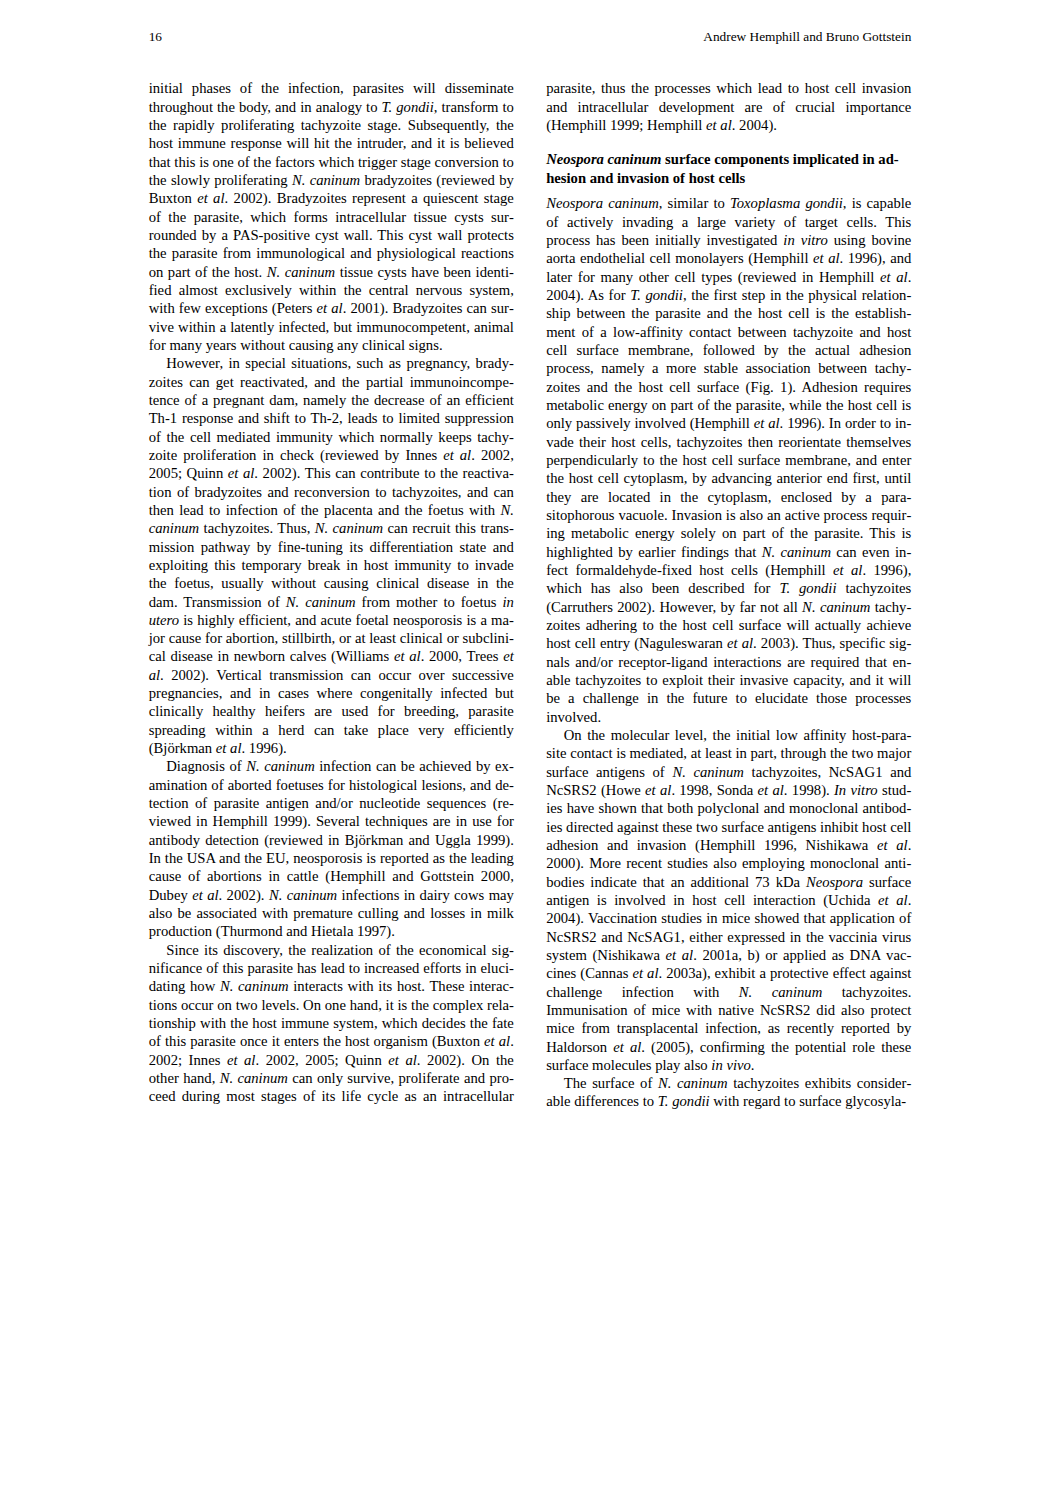16 Andrew Hemphill and Bruno Gottstein
initial phases of the infection, parasites will disseminate throughout the body, and in analogy to T. gondii, transform to the rapidly proliferating tachyzoite stage. Subsequently, the host immune response will hit the intruder, and it is believed that this is one of the factors which trigger stage conversion to the slowly proliferating N. caninum bradyzoites (reviewed by Buxton et al. 2002). Bradyzoites represent a quiescent stage of the parasite, which forms intracellular tissue cysts surrounded by a PAS-positive cyst wall. This cyst wall protects the parasite from immunological and physiological reactions on part of the host. N. caninum tissue cysts have been identified almost exclusively within the central nervous system, with few exceptions (Peters et al. 2001). Bradyzoites can survive within a latently infected, but immunocompetent, animal for many years without causing any clinical signs.
However, in special situations, such as pregnancy, bradyzoites can get reactivated, and the partial immunoincompetence of a pregnant dam, namely the decrease of an efficient Th-1 response and shift to Th-2, leads to limited suppression of the cell mediated immunity which normally keeps tachyzoite proliferation in check (reviewed by Innes et al. 2002, 2005; Quinn et al. 2002). This can contribute to the reactivation of bradyzoites and reconversion to tachyzoites, and can then lead to infection of the placenta and the foetus with N. caninum tachyzoites. Thus, N. caninum can recruit this transmission pathway by fine-tuning its differentiation state and exploiting this temporary break in host immunity to invade the foetus, usually without causing clinical disease in the dam. Transmission of N. caninum from mother to foetus in utero is highly efficient, and acute foetal neosporosis is a major cause for abortion, stillbirth, or at least clinical or subclinical disease in newborn calves (Williams et al. 2000, Trees et al. 2002). Vertical transmission can occur over successive pregnancies, and in cases where congenitally infected but clinically healthy heifers are used for breeding, parasite spreading within a herd can take place very efficiently (Björkman et al. 1996).
Diagnosis of N. caninum infection can be achieved by examination of aborted foetuses for histological lesions, and detection of parasite antigen and/or nucleotide sequences (reviewed in Hemphill 1999). Several techniques are in use for antibody detection (reviewed in Björkman and Uggla 1999). In the USA and the EU, neosporosis is reported as the leading cause of abortions in cattle (Hemphill and Gottstein 2000, Dubey et al. 2002). N. caninum infections in dairy cows may also be associated with premature culling and losses in milk production (Thurmond and Hietala 1997).
Since its discovery, the realization of the economical significance of this parasite has lead to increased efforts in elucidating how N. caninum interacts with its host. These interactions occur on two levels. On one hand, it is the complex relationship with the host immune system, which decides the fate of this parasite once it enters the host organism (Buxton et al. 2002; Innes et al. 2002, 2005; Quinn et al. 2002). On the other hand, N. caninum can only survive, proliferate and proceed during most stages of its life cycle as an intracellular parasite, thus the processes which lead to host cell invasion and intracellular development are of crucial importance (Hemphill 1999; Hemphill et al. 2004).
Neospora caninum surface components implicated in adhesion and invasion of host cells
Neospora caninum, similar to Toxoplasma gondii, is capable of actively invading a large variety of target cells. This process has been initially investigated in vitro using bovine aorta endothelial cell monolayers (Hemphill et al. 1996), and later for many other cell types (reviewed in Hemphill et al. 2004). As for T. gondii, the first step in the physical relationship between the parasite and the host cell is the establishment of a low-affinity contact between tachyzoite and host cell surface membrane, followed by the actual adhesion process, namely a more stable association between tachyzoites and the host cell surface (Fig. 1). Adhesion requires metabolic energy on part of the parasite, while the host cell is only passively involved (Hemphill et al. 1996). In order to invade their host cells, tachyzoites then reorientate themselves perpendicularly to the host cell surface membrane, and enter the host cell cytoplasm, by advancing anterior end first, until they are located in the cytoplasm, enclosed by a parasitophorous vacuole. Invasion is also an active process requiring metabolic energy solely on part of the parasite. This is highlighted by earlier findings that N. caninum can even infect formaldehyde-fixed host cells (Hemphill et al. 1996), which has also been described for T. gondii tachyzoites (Carruthers 2002). However, by far not all N. caninum tachyzoites adhering to the host cell surface will actually achieve host cell entry (Naguleswaran et al. 2003). Thus, specific signals and/or receptor-ligand interactions are required that enable tachyzoites to exploit their invasive capacity, and it will be a challenge in the future to elucidate those processes involved.
On the molecular level, the initial low affinity host-parasite contact is mediated, at least in part, through the two major surface antigens of N. caninum tachyzoites, NcSAG1 and NcSRS2 (Howe et al. 1998, Sonda et al. 1998). In vitro studies have shown that both polyclonal and monoclonal antibodies directed against these two surface antigens inhibit host cell adhesion and invasion (Hemphill 1996, Nishikawa et al. 2000). More recent studies also employing monoclonal antibodies indicate that an additional 73 kDa Neospora surface antigen is involved in host cell interaction (Uchida et al. 2004). Vaccination studies in mice showed that application of NcSRS2 and NcSAG1, either expressed in the vaccinia virus system (Nishikawa et al. 2001a, b) or applied as DNA vaccines (Cannas et al. 2003a), exhibit a protective effect against challenge infection with N. caninum tachyzoites. Immunisation of mice with native NcSRS2 did also protect mice from transplacental infection, as recently reported by Haldorson et al. (2005), confirming the potential role these surface molecules play also in vivo.
The surface of N. caninum tachyzoites exhibits considerable differences to T. gondii with regard to surface glycosyla-